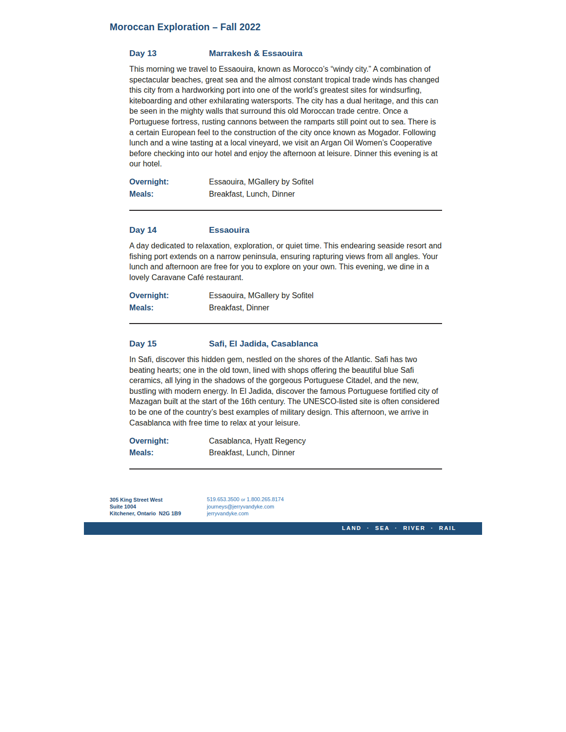Moroccan Exploration – Fall 2022
Day 13 Marrakesh & Essaouira
This morning we travel to Essaouira, known as Morocco’s “windy city.” A combination of spectacular beaches, great sea and the almost constant tropical trade winds has changed this city from a hardworking port into one of the world’s greatest sites for windsurfing, kiteboarding and other exhilarating watersports. The city has a dual heritage, and this can be seen in the mighty walls that surround this old Moroccan trade centre. Once a Portuguese fortress, rusting cannons between the ramparts still point out to sea. There is a certain European feel to the construction of the city once known as Mogador. Following lunch and a wine tasting at a local vineyard, we visit an Argan Oil Women’s Cooperative before checking into our hotel and enjoy the afternoon at leisure. Dinner this evening is at our hotel.
| Overnight: | Essaouira, MGallery by Sofitel |
| Meals: | Breakfast, Lunch, Dinner |
Day 14 Essaouira
A day dedicated to relaxation, exploration, or quiet time. This endearing seaside resort and fishing port extends on a narrow peninsula, ensuring rapturing views from all angles. Your lunch and afternoon are free for you to explore on your own. This evening, we dine in a lovely Caravane Café restaurant.
| Overnight: | Essaouira, MGallery by Sofitel |
| Meals: | Breakfast, Dinner |
Day 15 Safi, El Jadida, Casablanca
In Safi, discover this hidden gem, nestled on the shores of the Atlantic. Safi has two beating hearts; one in the old town, lined with shops offering the beautiful blue Safi ceramics, all lying in the shadows of the gorgeous Portuguese Citadel, and the new, bustling with modern energy. In El Jadida, discover the famous Portuguese fortified city of Mazagan built at the start of the 16th century. The UNESCO-listed site is often considered to be one of the country’s best examples of military design. This afternoon, we arrive in Casablanca with free time to relax at your leisure.
| Overnight: | Casablanca, Hyatt Regency |
| Meals: | Breakfast, Lunch, Dinner |
305 King Street West
Suite 1004
Kitchener, Ontario N2G 1B9
519.653.3500 or 1.800.265.8174
journeys@jerryvandyke.com
jerryvandyke.com
LAND · SEA · RIVER · RAIL